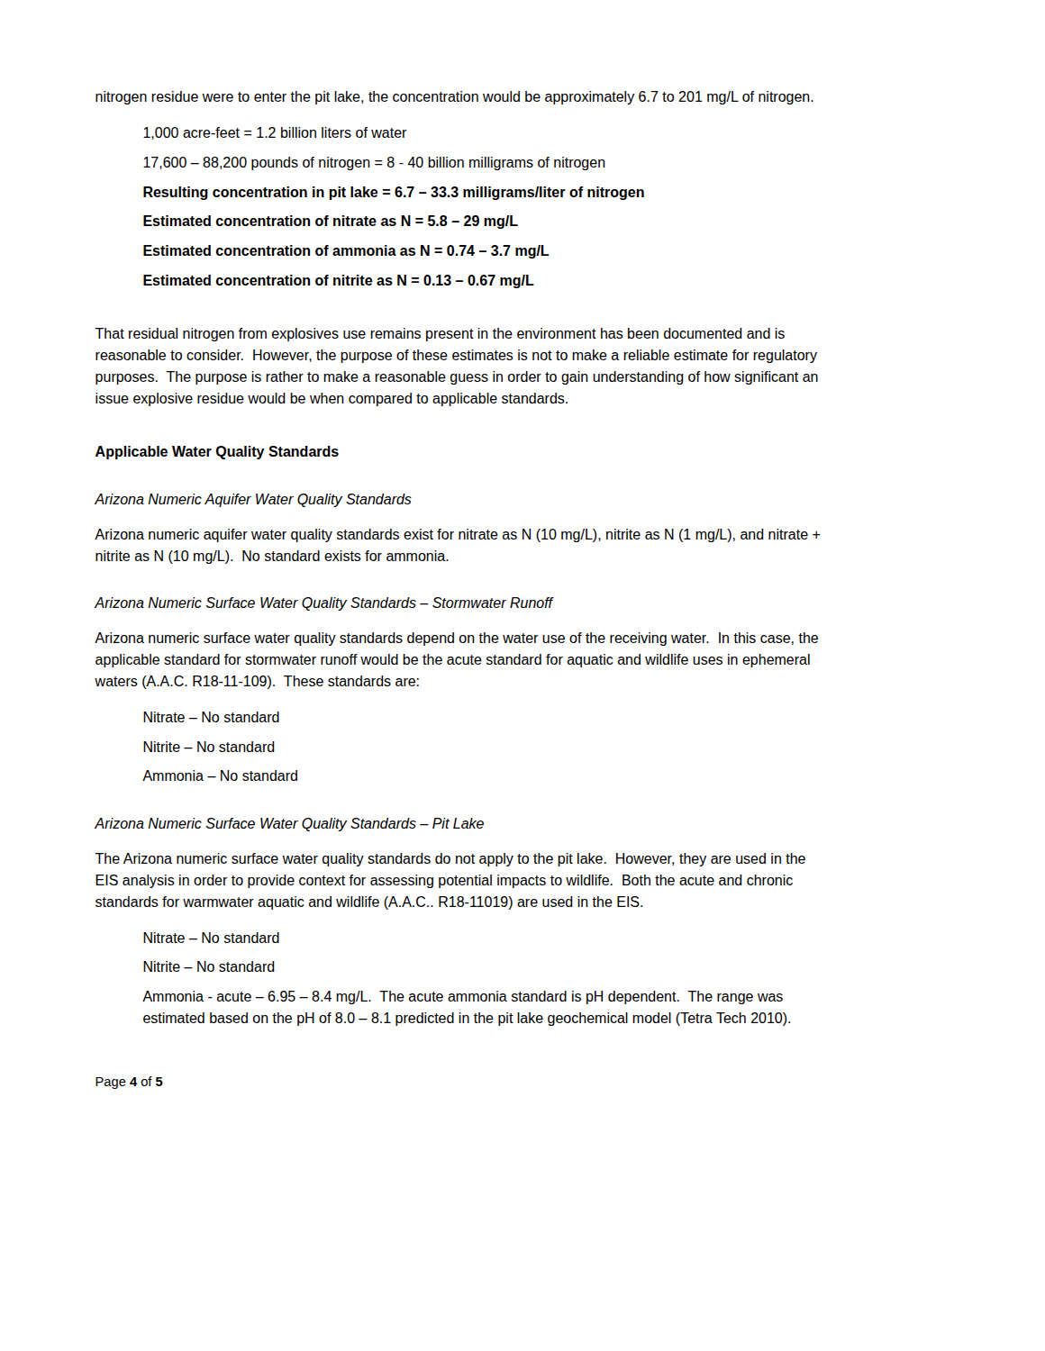nitrogen residue were to enter the pit lake, the concentration would be approximately 6.7 to 201 mg/L of nitrogen.
1,000 acre-feet = 1.2 billion liters of water
17,600 – 88,200 pounds of nitrogen = 8 - 40 billion milligrams of nitrogen
Resulting concentration in pit lake = 6.7 – 33.3 milligrams/liter of nitrogen
Estimated concentration of nitrate as N = 5.8 – 29 mg/L
Estimated concentration of ammonia as N = 0.74 – 3.7 mg/L
Estimated concentration of nitrite as N = 0.13 – 0.67 mg/L
That residual nitrogen from explosives use remains present in the environment has been documented and is reasonable to consider. However, the purpose of these estimates is not to make a reliable estimate for regulatory purposes. The purpose is rather to make a reasonable guess in order to gain understanding of how significant an issue explosive residue would be when compared to applicable standards.
Applicable Water Quality Standards
Arizona Numeric Aquifer Water Quality Standards
Arizona numeric aquifer water quality standards exist for nitrate as N (10 mg/L), nitrite as N (1 mg/L), and nitrate + nitrite as N (10 mg/L). No standard exists for ammonia.
Arizona Numeric Surface Water Quality Standards – Stormwater Runoff
Arizona numeric surface water quality standards depend on the water use of the receiving water. In this case, the applicable standard for stormwater runoff would be the acute standard for aquatic and wildlife uses in ephemeral waters (A.A.C. R18-11-109). These standards are:
Nitrate – No standard
Nitrite – No standard
Ammonia – No standard
Arizona Numeric Surface Water Quality Standards – Pit Lake
The Arizona numeric surface water quality standards do not apply to the pit lake. However, they are used in the EIS analysis in order to provide context for assessing potential impacts to wildlife. Both the acute and chronic standards for warmwater aquatic and wildlife (A.A.C.. R18-11019) are used in the EIS.
Nitrate – No standard
Nitrite – No standard
Ammonia - acute – 6.95 – 8.4 mg/L. The acute ammonia standard is pH dependent. The range was estimated based on the pH of 8.0 – 8.1 predicted in the pit lake geochemical model (Tetra Tech 2010).
Page 4 of 5